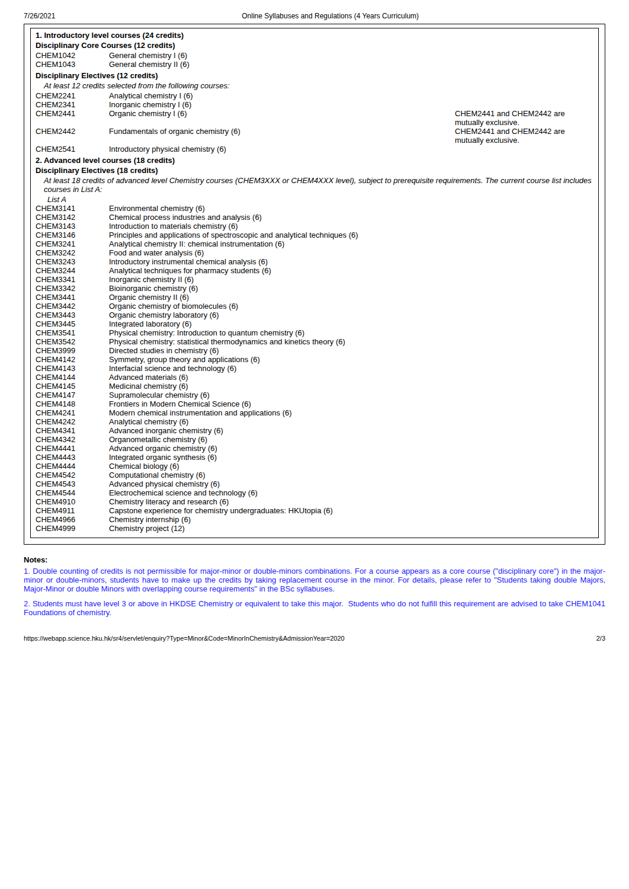7/26/2021
Online Syllabuses and Regulations (4 Years Curriculum)
1. Introductory level courses (24 credits)
Disciplinary Core Courses (12 credits)
| CHEM1042 | General chemistry I (6) | |
| CHEM1043 | General chemistry II (6) | |
Disciplinary Electives (12 credits)
At least 12 credits selected from the following courses:
| CHEM2241 | Analytical chemistry I (6) | |
| CHEM2341 | Inorganic chemistry I (6) | |
| CHEM2441 | Organic chemistry I (6) | CHEM2441 and CHEM2442 are mutually exclusive. |
| CHEM2442 | Fundamentals of organic chemistry (6) | CHEM2441 and CHEM2442 are mutually exclusive. |
| CHEM2541 | Introductory physical chemistry (6) | |
2. Advanced level courses (18 credits)
Disciplinary Electives (18 credits)
At least 18 credits of advanced level Chemistry courses (CHEM3XXX or CHEM4XXX level), subject to prerequisite requirements. The current course list includes courses in List A:
List A
| CHEM3141 | Environmental chemistry (6) |
| CHEM3142 | Chemical process industries and analysis (6) |
| CHEM3143 | Introduction to materials chemistry (6) |
| CHEM3146 | Principles and applications of spectroscopic and analytical techniques (6) |
| CHEM3241 | Analytical chemistry II: chemical instrumentation (6) |
| CHEM3242 | Food and water analysis (6) |
| CHEM3243 | Introductory instrumental chemical analysis (6) |
| CHEM3244 | Analytical techniques for pharmacy students (6) |
| CHEM3341 | Inorganic chemistry II (6) |
| CHEM3342 | Bioinorganic chemistry (6) |
| CHEM3441 | Organic chemistry II (6) |
| CHEM3442 | Organic chemistry of biomolecules (6) |
| CHEM3443 | Organic chemistry laboratory (6) |
| CHEM3445 | Integrated laboratory (6) |
| CHEM3541 | Physical chemistry: Introduction to quantum chemistry (6) |
| CHEM3542 | Physical chemistry: statistical thermodynamics and kinetics theory (6) |
| CHEM3999 | Directed studies in chemistry (6) |
| CHEM4142 | Symmetry, group theory and applications (6) |
| CHEM4143 | Interfacial science and technology (6) |
| CHEM4144 | Advanced materials (6) |
| CHEM4145 | Medicinal chemistry (6) |
| CHEM4147 | Supramolecular chemistry (6) |
| CHEM4148 | Frontiers in Modern Chemical Science (6) |
| CHEM4241 | Modern chemical instrumentation and applications (6) |
| CHEM4242 | Analytical chemistry (6) |
| CHEM4341 | Advanced inorganic chemistry (6) |
| CHEM4342 | Organometallic chemistry (6) |
| CHEM4441 | Advanced organic chemistry (6) |
| CHEM4443 | Integrated organic synthesis (6) |
| CHEM4444 | Chemical biology (6) |
| CHEM4542 | Computational chemistry (6) |
| CHEM4543 | Advanced physical chemistry (6) |
| CHEM4544 | Electrochemical science and technology (6) |
| CHEM4910 | Chemistry literacy and research (6) |
| CHEM4911 | Capstone experience for chemistry undergraduates: HKUtopia (6) |
| CHEM4966 | Chemistry internship (6) |
| CHEM4999 | Chemistry project (12) |
Notes:
1. Double counting of credits is not permissible for major-minor or double-minors combinations. For a course appears as a core course ("disciplinary core") in the major-minor or double-minors, students have to make up the credits by taking replacement course in the minor. For details, please refer to "Students taking double Majors, Major-Minor or double Minors with overlapping course requirements" in the BSc syllabuses.
2. Students must have level 3 or above in HKDSE Chemistry or equivalent to take this major. Students who do not fuifill this requirement are advised to take CHEM1041 Foundations of chemistry.
https://webapp.science.hku.hk/sr4/servlet/enquiry?Type=Minor&Code=MinorInChemistry&AdmissionYear=2020
2/3